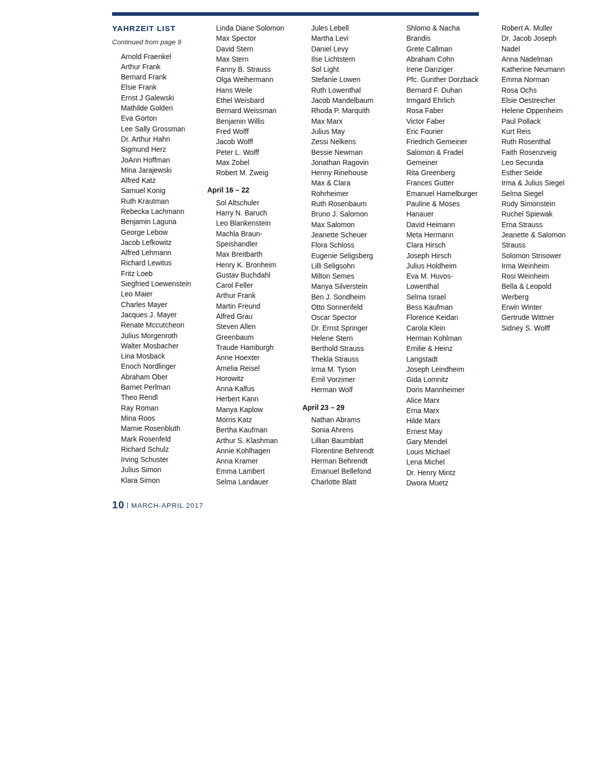Yahrzeit List
Continued from page 9
Arnold Fraenkel
Arthur Frank
Bernard Frank
Elsie Frank
Ernst J Galewski
Mathilde Golden
Eva Gorton
Lee Sally Grossman
Dr. Arthur Hahn
Sigmund Herz
JoAnn Hoffman
Mina Jarajewski
Alfred Katz
Samuel Konig
Ruth Krautman
Rebecka Lachmann
Benjamin Laguna
George Lebow
Jacob Lefkowitz
Alfred Lehmann
Richard Lewitus
Fritz Loeb
Siegfried Loewenstein
Leo Maier
Charles Mayer
Jacques J. Mayer
Renate Mccutcheon
Julius Morgenroth
Walter Mosbacher
Lina Mosback
Enoch Nordlinger
Abraham Ober
Barnet Perlman
Theo Rendl
Ray Roman
Mina Roos
Mamie Rosenbluth
Mark Rosenfeld
Richard Schulz
Irving Schuster
Julius Simon
Klara Simon
Linda Diane Solomon
Max Spector
David Stern
Max Stern
Fanny B. Strauss
Olga Weihermann
Hans Weile
Ethel Weisbard
Bernard Weissman
Benjamin Willis
Fred Wolff
Jacob Wolff
Peter L. Wolff
Max Zobel
Robert M. Zweig
April 16 – 22
Sol Altschuler
Harry N. Baruch
Leo Blankenstein
Machla Braun-Speishandler
Max Breitbarth
Henry K. Bronheim
Gustav Buchdahl
Carol Feller
Arthur Frank
Martin Freund
Alfred Grau
Steven Allen Greenbaum
Traude Hamburgh
Anne Hoexter
Amelia Reisel Horowitz
Anna Kalfus
Herbert Kann
Manya Kaplow
Morris Katz
Bertha Kaufman
Arthur S. Klashman
Annie Kohlhagen
Anna Kramer
Emma Lambert
Selma Landauer
Jules Lebell
Martha Levi
Daniel Levy
Ilse Lichtstern
Sol Light
Stefanie Lowen
Ruth Lowenthal
Jacob Mandelbaum
Rhoda P. Marquith
Max Marx
Julius May
Zessi Nelkens
Bessie Newman
Jonathan Ragovin
Henny Rinehouse
Max & Clara Rohrheimer
Ruth Rosenbaum
Bruno J. Salomon
Max Salomon
Jeanette Scheuer
Flora Schloss
Eugenie Seligsberg
Lilli Seligsohn
Milton Semes
Manya Silverstein
Ben J. Sondheim
Otto Sonnenfeld
Oscar Spector
Dr. Ernst Springer
Helene Stern
Berthold Strauss
Thekla Strauss
Irma M. Tyson
Emil Vorzimer
Herman Wolf
April 23 – 29
Nathan Abrams
Sonia Ahrens
Lillian Baumblatt
Florentine Behrendt
Herman Behrendt
Emanuel Bellefond
Charlotte Blatt
Shlomo & Nacha Brandis
Grete Callman
Abraham Cohn
Irene Danziger
Pfc. Gunther Dorzback
Bernard F. Duhan
Irmgard Ehrlich
Rosa Faber
Victor Faber
Eric Fourier
Friedrich Gemeiner
Salomon & Fradel Gemeiner
Rita Greenberg
Frances Gutter
Emanuel Hamelburger
Pauline & Moses Hanauer
David Heimann
Meta Hermann
Clara Hirsch
Joseph Hirsch
Julius Holdheim
Eva M. Huvos-Lowenthal
Selma Israel
Bess Kaufman
Florence Keidan
Carola Klein
Herman Kohlman
Emilie & Heinz Langstadt
Joseph Leindheim
Gida Lomnitz
Doris Mannheimer
Alice Marx
Erna Marx
Hilde Marx
Ernest May
Gary Mendel
Louis Michael
Lena Michel
Dr. Henry Mintz
Dwora Muetz
Robert A. Muller
Dr. Jacob Joseph Nadel
Anna Nadelman
Katherine Neumann
Emma Norman
Rosa Ochs
Elsie Oestreicher
Helene Oppenheim
Paul Pollack
Kurt Reis
Ruth Rosenthal
Faith Rosenzveig
Leo Secunda
Esther Seide
Irma & Julius Siegel
Selma Siegel
Rudy Simonstein
Ruchel Spiewak
Erna Strauss
Jeanette & Salomon Strauss
Solomon Strisower
Irma Weinheim
Rosi Weinheim
Bella & Leopold Werberg
Erwin Winter
Gertrude Wittner
Sidney S. Wolff
10 MARCH-APRIL 2017